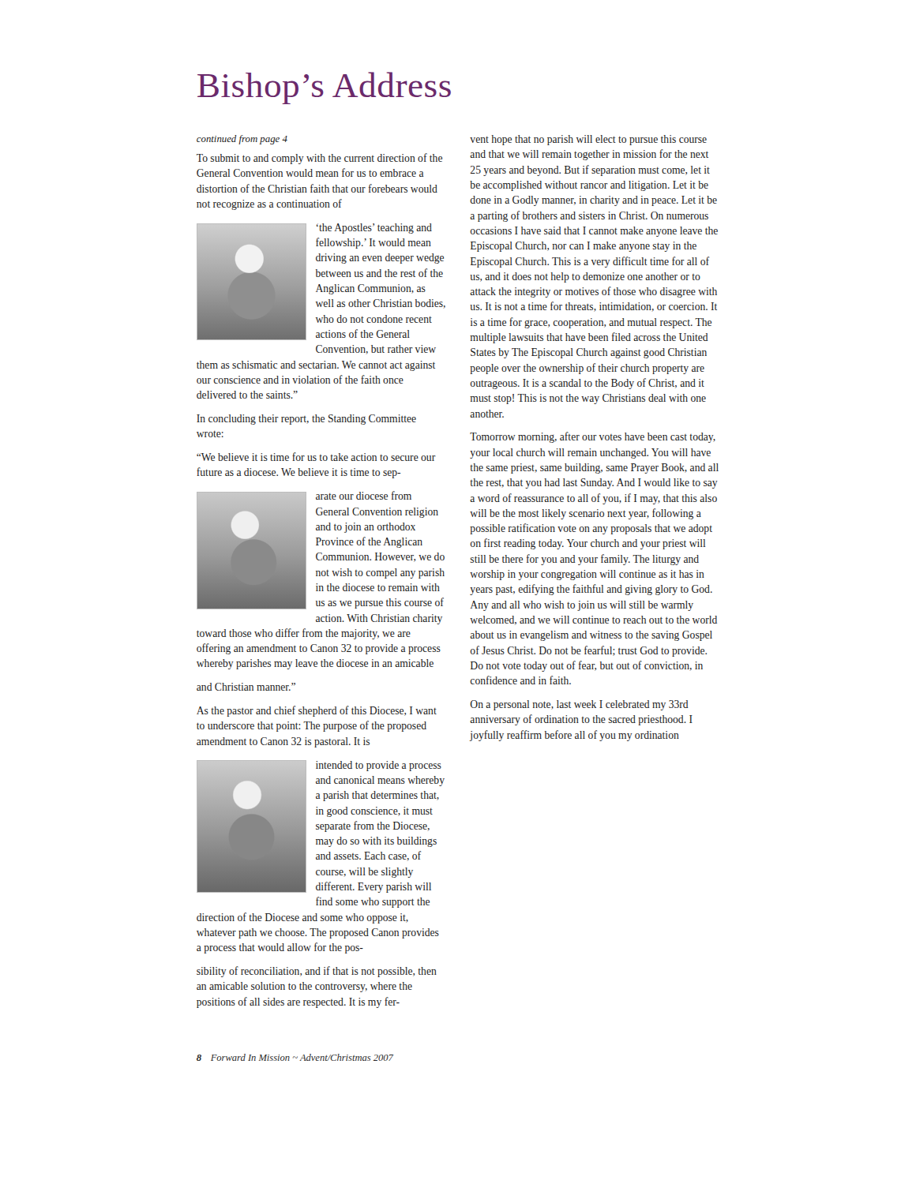Bishop’s Address
continued from page 4
To submit to and comply with the current direction of the General Convention would mean for us to embrace a distortion of the Christian faith that our forebears would not recognize as a continuation of
‘the Apostles’ teaching and fellowship.’ It would mean driving an even deeper wedge between us and the rest of the Anglican Communion, as well as other Christian bodies, who do not condone recent actions of the General Convention, but rather view them as schismatic and sectarian. We cannot act against our conscience and in violation of the faith once delivered to the saints.”
In concluding their report, the Standing Committee wrote:
“We believe it is time for us to take action to secure our future as a diocese. We believe it is time to sep-
arate our diocese from General Convention religion and to join an orthodox Province of the Anglican Communion. However, we do not wish to compel any parish in the diocese to remain with us as we pursue this course of action. With Christian charity toward those who differ from the majority, we are offering an amendment to Canon 32 to provide a process whereby parishes may leave the diocese in an amicable
and Christian manner.”
As the pastor and chief shepherd of this Diocese, I want to underscore that point: The purpose of the proposed amendment to Canon 32 is pastoral. It is
intended to provide a process and canonical means whereby a parish that determines that, in good conscience, it must separate from the Diocese, may do so with its buildings and assets. Each case, of course, will be slightly different. Every parish will find some who support the direction of the Diocese and some who oppose it, whatever path we choose. The proposed Canon provides a process that would allow for the pos-
sibility of reconciliation, and if that is not possible, then an amicable solution to the controversy, where the positions of all sides are respected. It is my fer-
vent hope that no parish will elect to pursue this course and that we will remain together in mission for the next 25 years and beyond. But if separation must come, let it be accomplished without rancor and litigation. Let it be done in a Godly manner, in charity and in peace. Let it be a parting of brothers and sisters in Christ. On numerous occasions I have said that I cannot make anyone leave the Episcopal Church, nor can I make anyone stay in the Episcopal Church. This is a very difficult time for all of us, and it does not help to demonize one another or to attack the integrity or motives of those who disagree with us. It is not a time for threats, intimidation, or coercion. It is a time for grace, cooperation, and mutual respect. The multiple lawsuits that have been filed across the United States by The Episcopal Church against good Christian people over the ownership of their church property are outrageous. It is a scandal to the Body of Christ, and it must stop! This is not the way Christians deal with one another.
Tomorrow morning, after our votes have been cast today, your local church will remain unchanged. You will have the same priest, same building, same Prayer Book, and all the rest, that you had last Sunday. And I would like to say a word of reassurance to all of you, if I may, that this also will be the most likely scenario next year, following a possible ratification vote on any proposals that we adopt on first reading today. Your church and your priest will still be there for you and your family. The liturgy and worship in your congregation will continue as it has in years past, edifying the faithful and giving glory to God. Any and all who wish to join us will still be warmly welcomed, and we will continue to reach out to the world about us in evangelism and witness to the saving Gospel of Jesus Christ. Do not be fearful; trust God to provide. Do not vote today out of fear, but out of conviction, in confidence and in faith.
On a personal note, last week I celebrated my 33rd anniversary of ordination to the sacred priesthood. I joyfully reaffirm before all of you my ordination
8 Forward In Mission ~ Advent/Christmas 2007